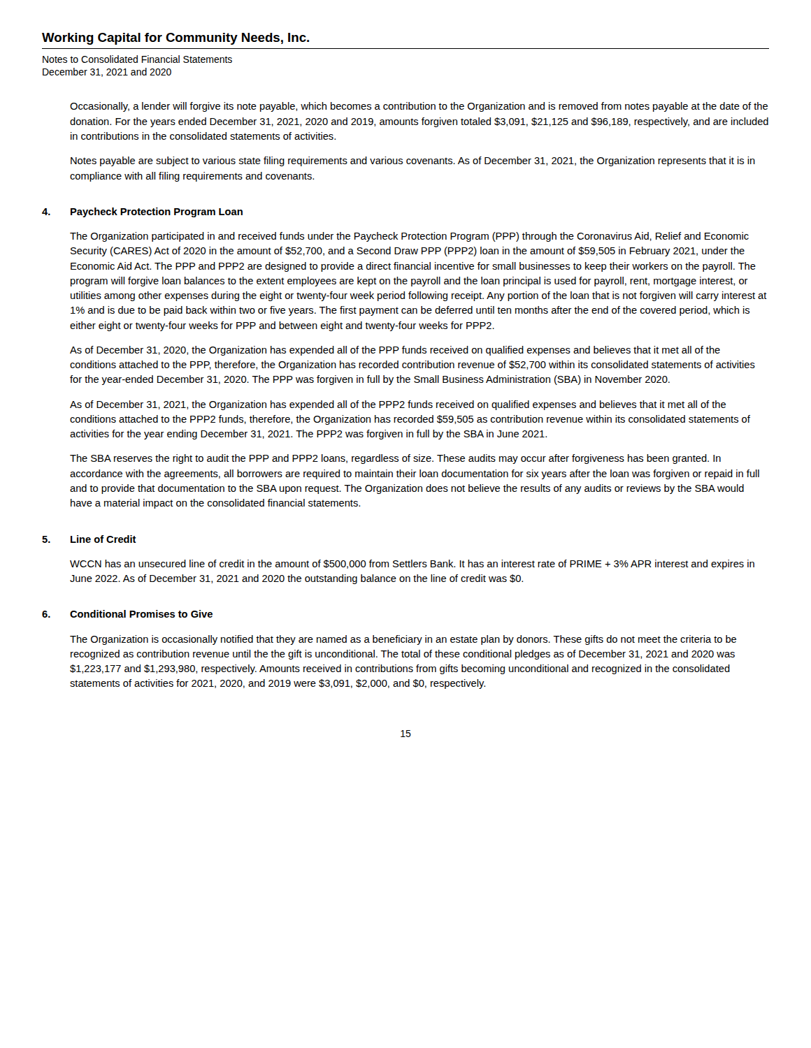Working Capital for Community Needs, Inc.
Notes to Consolidated Financial Statements
December 31, 2021 and 2020
Occasionally, a lender will forgive its note payable, which becomes a contribution to the Organization and is removed from notes payable at the date of the donation. For the years ended December 31, 2021, 2020 and 2019, amounts forgiven totaled $3,091, $21,125 and $96,189, respectively, and are included in contributions in the consolidated statements of activities.
Notes payable are subject to various state filing requirements and various covenants. As of December 31, 2021, the Organization represents that it is in compliance with all filing requirements and covenants.
4. Paycheck Protection Program Loan
The Organization participated in and received funds under the Paycheck Protection Program (PPP) through the Coronavirus Aid, Relief and Economic Security (CARES) Act of 2020 in the amount of $52,700, and a Second Draw PPP (PPP2) loan in the amount of $59,505 in February 2021, under the Economic Aid Act. The PPP and PPP2 are designed to provide a direct financial incentive for small businesses to keep their workers on the payroll. The program will forgive loan balances to the extent employees are kept on the payroll and the loan principal is used for payroll, rent, mortgage interest, or utilities among other expenses during the eight or twenty-four week period following receipt. Any portion of the loan that is not forgiven will carry interest at 1% and is due to be paid back within two or five years. The first payment can be deferred until ten months after the end of the covered period, which is either eight or twenty-four weeks for PPP and between eight and twenty-four weeks for PPP2.
As of December 31, 2020, the Organization has expended all of the PPP funds received on qualified expenses and believes that it met all of the conditions attached to the PPP, therefore, the Organization has recorded contribution revenue of $52,700 within its consolidated statements of activities for the year-ended December 31, 2020. The PPP was forgiven in full by the Small Business Administration (SBA) in November 2020.
As of December 31, 2021, the Organization has expended all of the PPP2 funds received on qualified expenses and believes that it met all of the conditions attached to the PPP2 funds, therefore, the Organization has recorded $59,505 as contribution revenue within its consolidated statements of activities for the year ending December 31, 2021. The PPP2 was forgiven in full by the SBA in June 2021.
The SBA reserves the right to audit the PPP and PPP2 loans, regardless of size. These audits may occur after forgiveness has been granted. In accordance with the agreements, all borrowers are required to maintain their loan documentation for six years after the loan was forgiven or repaid in full and to provide that documentation to the SBA upon request. The Organization does not believe the results of any audits or reviews by the SBA would have a material impact on the consolidated financial statements.
5. Line of Credit
WCCN has an unsecured line of credit in the amount of $500,000 from Settlers Bank. It has an interest rate of PRIME + 3% APR interest and expires in June 2022. As of December 31, 2021 and 2020 the outstanding balance on the line of credit was $0.
6. Conditional Promises to Give
The Organization is occasionally notified that they are named as a beneficiary in an estate plan by donors. These gifts do not meet the criteria to be recognized as contribution revenue until the the gift is unconditional. The total of these conditional pledges as of December 31, 2021 and 2020 was $1,223,177 and $1,293,980, respectively. Amounts received in contributions from gifts becoming unconditional and recognized in the consolidated statements of activities for 2021, 2020, and 2019 were $3,091, $2,000, and $0, respectively.
15